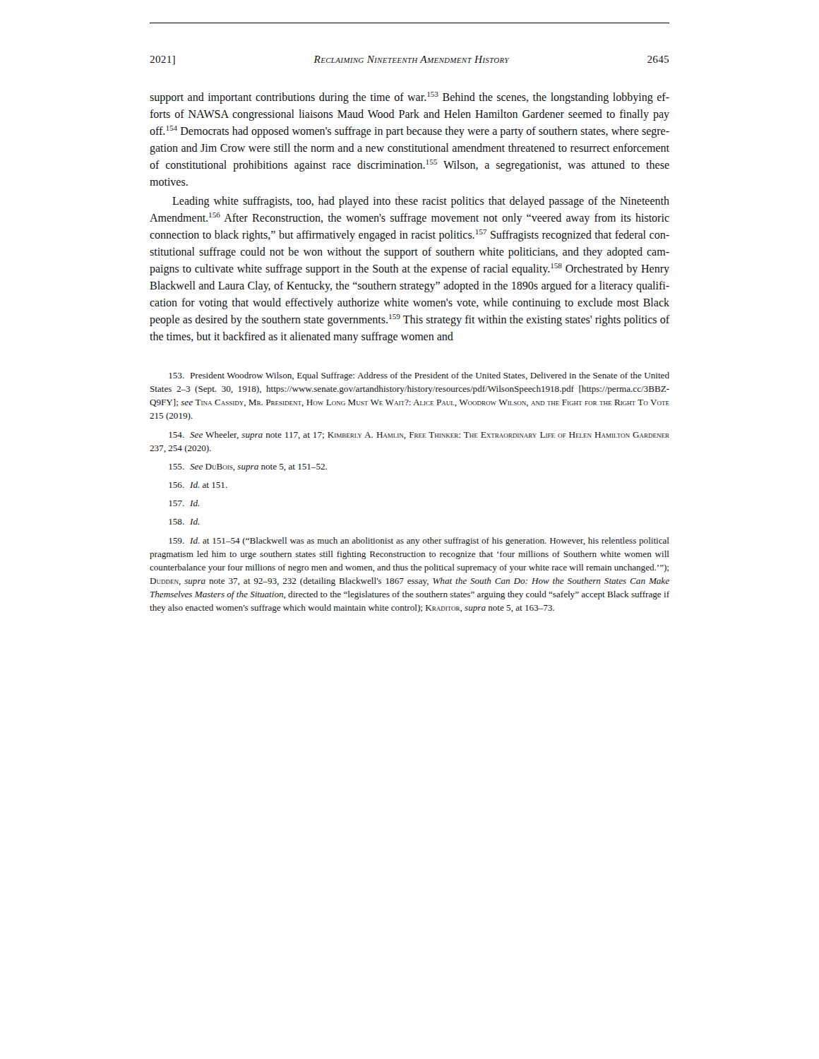2021] Reclaiming Nineteenth Amendment History 2645
support and important contributions during the time of war.153 Behind the scenes, the longstanding lobbying efforts of NAWSA congressional liaisons Maud Wood Park and Helen Hamilton Gardener seemed to finally pay off.154 Democrats had opposed women's suffrage in part because they were a party of southern states, where segregation and Jim Crow were still the norm and a new constitutional amendment threatened to resurrect enforcement of constitutional prohibitions against race discrimination.155 Wilson, a segregationist, was attuned to these motives.
Leading white suffragists, too, had played into these racist politics that delayed passage of the Nineteenth Amendment.156 After Reconstruction, the women's suffrage movement not only “veered away from its historic connection to black rights,” but affirmatively engaged in racist politics.157 Suffragists recognized that federal constitutional suffrage could not be won without the support of southern white politicians, and they adopted campaigns to cultivate white suffrage support in the South at the expense of racial equality.158 Orchestrated by Henry Blackwell and Laura Clay, of Kentucky, the “southern strategy” adopted in the 1890s argued for a literacy qualification for voting that would effectively authorize white women's vote, while continuing to exclude most Black people as desired by the southern state governments.159 This strategy fit within the existing states' rights politics of the times, but it backfired as it alienated many suffrage women and
President Woodrow Wilson, Equal Suffrage: Address of the President of the United States, Delivered in the Senate of the United States 2–3 (Sept. 30, 1918), https://www.senate.gov/artandhistory/history/resources/pdf/WilsonSpeech1918.pdf [https://perma.cc/3BBZ-Q9FY]; see Tina Cassidy, Mr. President, How Long Must We Wait?: Alice Paul, Woodrow Wilson, and the Fight for the Right To Vote 215 (2019).
See Wheeler, supra note 117, at 17; Kimberly A. Hamlin, Free Thinker: The Extraordinary Life of Helen Hamilton Gardener 237, 254 (2020).
See DuBois, supra note 5, at 151–52.
Id. at 151.
Id.
Id.
Id. at 151–54 (“Blackwell was as much an abolitionist as any other suffragist of his generation. However, his relentless political pragmatism led him to urge southern states still fighting Reconstruction to recognize that ‘four millions of Southern white women will counterbalance your four millions of negro men and women, and thus the political supremacy of your white race will remain unchanged.’”); Dudden, supra note 37, at 92–93, 232 (detailing Blackwell's 1867 essay, What the South Can Do: How the Southern States Can Make Themselves Masters of the Situation, directed to the “legislatures of the southern states” arguing they could “safely” accept Black suffrage if they also enacted women's suffrage which would maintain white control); Kraditor, supra note 5, at 163–73.